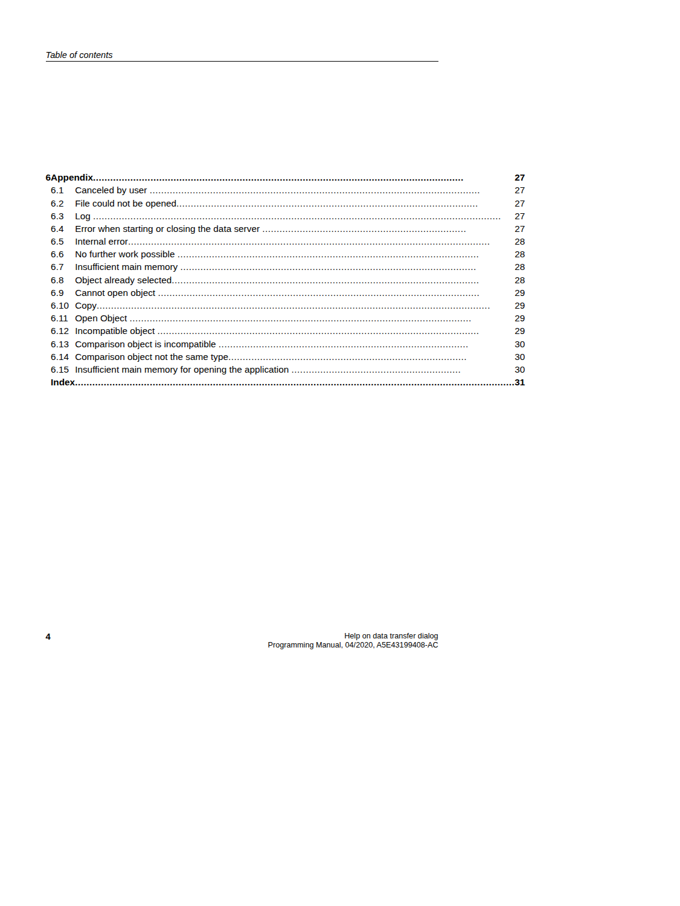Table of contents
| 6 | Appendix ................................................................................................................................. | 27 |
| | 6.1 | Canceled by user ................................................................................................................... | 27 |
| | 6.2 | File could not be opened ......................................................................................................... | 27 |
| | 6.3 | Log .............................................................................................................................................. | 27 |
| | 6.4 | Error when starting or closing the data server ....................................................................... | 27 |
| | 6.5 | Internal error .............................................................................................................................. | 28 |
| | 6.6 | No further work possible ......................................................................................................... | 28 |
| | 6.7 | Insufficient main memory ....................................................................................................... | 28 |
| | 6.8 | Object already selected ........................................................................................................... | 28 |
| | 6.9 | Cannot open object ................................................................................................................ | 29 |
| | 6.10 | Copy ......................................................................................................................................... | 29 |
| | 6.11 | Open Object ....................................................................................................................... | 29 |
| | 6.12 | Incompatible object ................................................................................................................ | 29 |
| | 6.13 | Comparison object is incompatible ....................................................................................... | 30 |
| | 6.14 | Comparison object not the same type ................................................................................... | 30 |
| | 6.15 | Insufficient main memory for opening the application ........................................................... | 30 |
| | Index | ......................................................................................................................................................... | 31 |
4
Help on data transfer dialog
Programming Manual, 04/2020, A5E43199408-AC